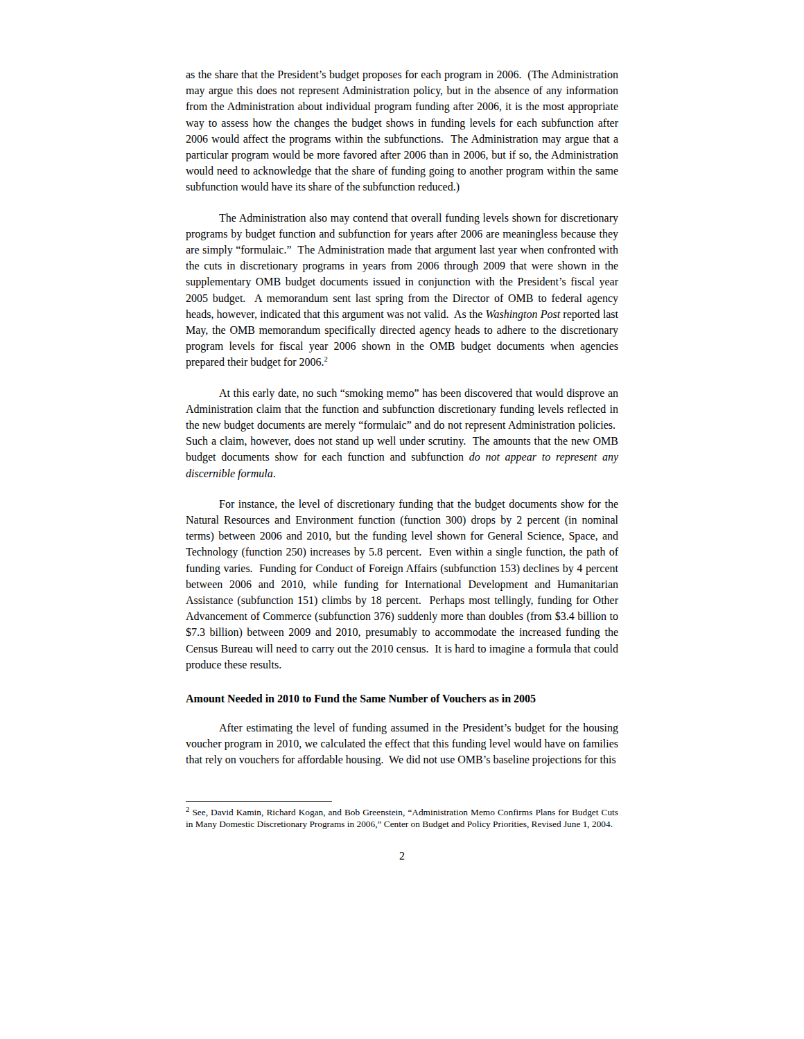as the share that the President’s budget proposes for each program in 2006. (The Administration may argue this does not represent Administration policy, but in the absence of any information from the Administration about individual program funding after 2006, it is the most appropriate way to assess how the changes the budget shows in funding levels for each subfunction after 2006 would affect the programs within the subfunctions. The Administration may argue that a particular program would be more favored after 2006 than in 2006, but if so, the Administration would need to acknowledge that the share of funding going to another program within the same subfunction would have its share of the subfunction reduced.)
The Administration also may contend that overall funding levels shown for discretionary programs by budget function and subfunction for years after 2006 are meaningless because they are simply “formulaic.” The Administration made that argument last year when confronted with the cuts in discretionary programs in years from 2006 through 2009 that were shown in the supplementary OMB budget documents issued in conjunction with the President’s fiscal year 2005 budget. A memorandum sent last spring from the Director of OMB to federal agency heads, however, indicated that this argument was not valid. As the Washington Post reported last May, the OMB memorandum specifically directed agency heads to adhere to the discretionary program levels for fiscal year 2006 shown in the OMB budget documents when agencies prepared their budget for 2006.2
At this early date, no such “smoking memo” has been discovered that would disprove an Administration claim that the function and subfunction discretionary funding levels reflected in the new budget documents are merely “formulaic” and do not represent Administration policies. Such a claim, however, does not stand up well under scrutiny. The amounts that the new OMB budget documents show for each function and subfunction do not appear to represent any discernible formula.
For instance, the level of discretionary funding that the budget documents show for the Natural Resources and Environment function (function 300) drops by 2 percent (in nominal terms) between 2006 and 2010, but the funding level shown for General Science, Space, and Technology (function 250) increases by 5.8 percent. Even within a single function, the path of funding varies. Funding for Conduct of Foreign Affairs (subfunction 153) declines by 4 percent between 2006 and 2010, while funding for International Development and Humanitarian Assistance (subfunction 151) climbs by 18 percent. Perhaps most tellingly, funding for Other Advancement of Commerce (subfunction 376) suddenly more than doubles (from $3.4 billion to $7.3 billion) between 2009 and 2010, presumably to accommodate the increased funding the Census Bureau will need to carry out the 2010 census. It is hard to imagine a formula that could produce these results.
Amount Needed in 2010 to Fund the Same Number of Vouchers as in 2005
After estimating the level of funding assumed in the President’s budget for the housing voucher program in 2010, we calculated the effect that this funding level would have on families that rely on vouchers for affordable housing. We did not use OMB’s baseline projections for this
2 See, David Kamin, Richard Kogan, and Bob Greenstein, “Administration Memo Confirms Plans for Budget Cuts in Many Domestic Discretionary Programs in 2006,” Center on Budget and Policy Priorities, Revised June 1, 2004.
2